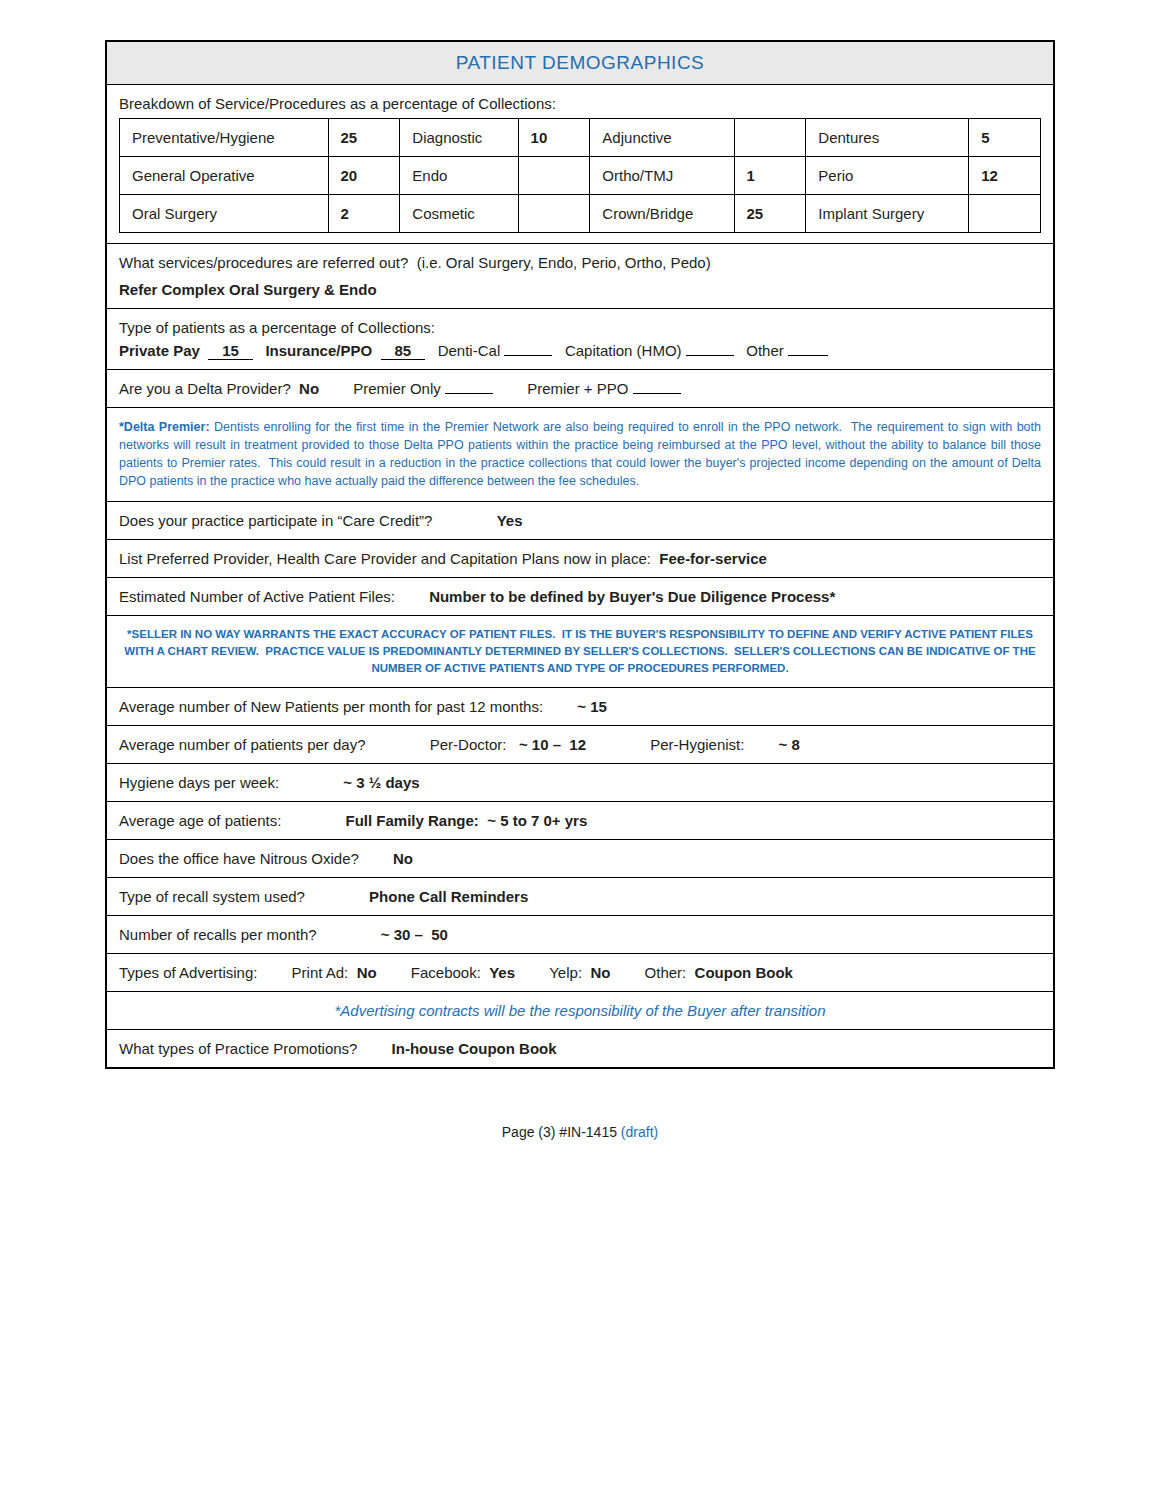| PATIENT DEMOGRAPHICS |
| Breakdown of Service/Procedures as a percentage of Collections: / Preventative/Hygiene / 25 / Diagnostic / 10 / Adjunctive / / Dentures / 5 / / General Operative / 20 / Endo / / Ortho/TMJ / 1 / Perio / 12 / / Oral Surgery / 2 / Cosmetic / / Crown/Bridge / 25 / Implant Surgery / / |
| What services/procedures are referred out? (i.e. Oral Surgery, Endo, Perio, Ortho, Pedo) Refer Complex Oral Surgery & Endo |
| Type of patients as a percentage of Collections: Private Pay 15 Insurance/PPO 85 Denti-Cal Capitation (HMO) Other |
| Are you a Delta Provider? No Premier Only Premier + PPO |
| *Delta Premier: Dentists enrolling for the first time in the Premier Network are also being required to enroll in the PPO network. The requirement to sign with both networks will result in treatment provided to those Delta PPO patients within the practice being reimbursed at the PPO level, without the ability to balance bill those patients to Premier rates. This could result in a reduction in the practice collections that could lower the buyer's projected income depending on the amount of Delta DPO patients in the practice who have actually paid the difference between the fee schedules. |
| Does your practice participate in “Care Credit”? Yes |
| List Preferred Provider, Health Care Provider and Capitation Plans now in place: Fee-for-service |
| Estimated Number of Active Patient Files: Number to be defined by Buyer's Due Diligence Process* |
| *SELLER IN NO WAY WARRANTS THE EXACT ACCURACY OF PATIENT FILES. IT IS THE BUYER'S RESPONSIBILITY TO DEFINE AND VERIFY ACTIVE PATIENT FILES WITH A CHART REVIEW. PRACTICE VALUE IS PREDOMINANTLY DETERMINED BY SELLER'S COLLECTIONS. SELLER'S COLLECTIONS CAN BE INDICATIVE OF THE NUMBER OF ACTIVE PATIENTS AND TYPE OF PROCEDURES PERFORMED. |
| Average number of New Patients per month for past 12 months: ~ 15 |
| Average number of patients per day? Per-Doctor: ~ 10 – 12 Per-Hygienist: ~ 8 |
| Hygiene days per week: ~ 3 ½ days |
| Average age of patients: Full Family Range: ~ 5 to 7 0+ yrs |
| Does the office have Nitrous Oxide? No |
| Type of recall system used? Phone Call Reminders |
| Number of recalls per month? ~ 30 – 50 |
| Types of Advertising: Print Ad: No Facebook: Yes Yelp: No Other: Coupon Book |
| *Advertising contracts will be the responsibility of the Buyer after transition |
| What types of Practice Promotions? In-house Coupon Book |
Page (3) #IN-1415 (draft)